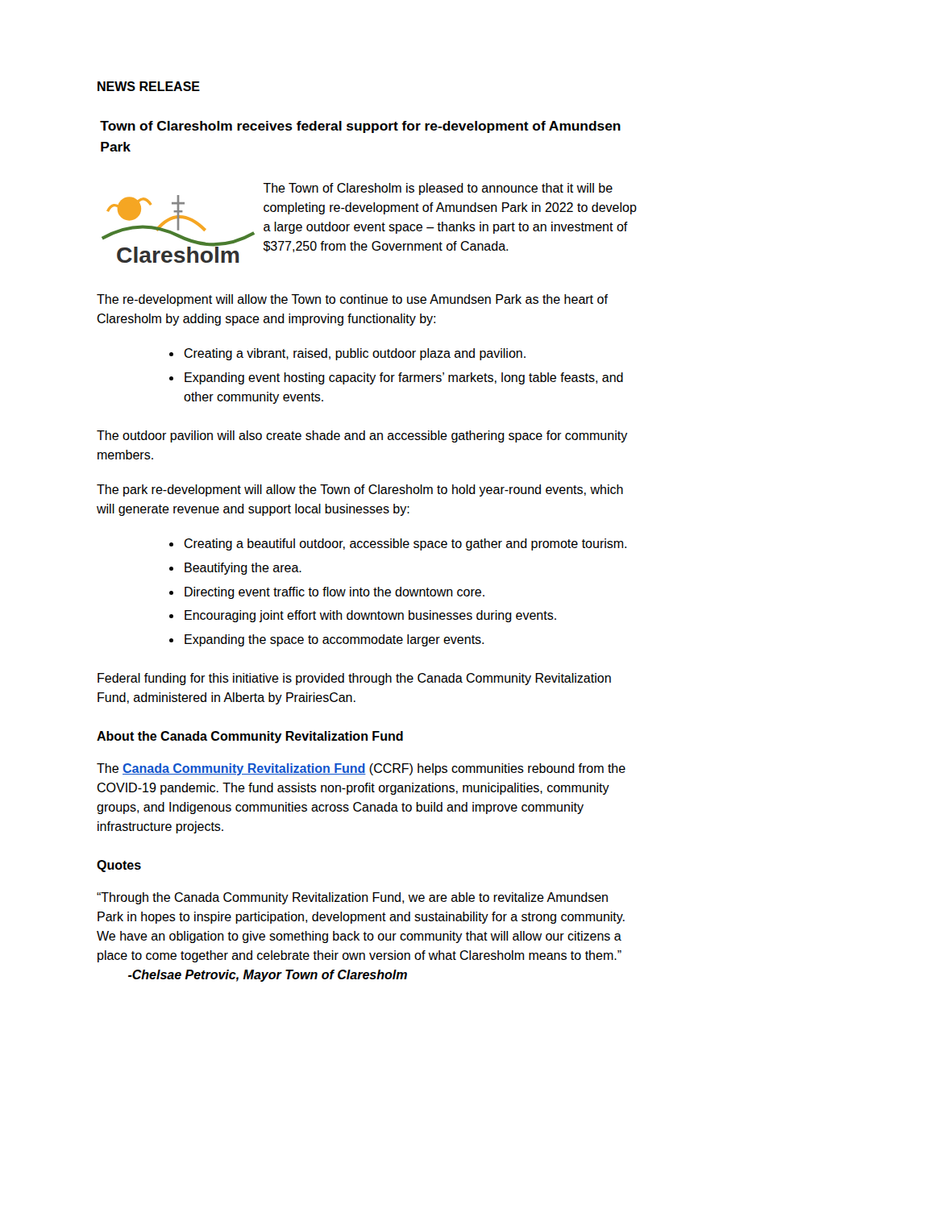NEWS RELEASE
Town of Claresholm receives federal support for re-development of Amundsen Park
The Town of Claresholm is pleased to announce that it will be completing re-development of Amundsen Park in 2022 to develop a large outdoor event space – thanks in part to an investment of $377,250 from the Government of Canada.
The re-development will allow the Town to continue to use Amundsen Park as the heart of Claresholm by adding space and improving functionality by:
Creating a vibrant, raised, public outdoor plaza and pavilion.
Expanding event hosting capacity for farmers’ markets, long table feasts, and other community events.
The outdoor pavilion will also create shade and an accessible gathering space for community members.
The park re-development will allow the Town of Claresholm to hold year-round events, which will generate revenue and support local businesses by:
Creating a beautiful outdoor, accessible space to gather and promote tourism.
Beautifying the area.
Directing event traffic to flow into the downtown core.
Encouraging joint effort with downtown businesses during events.
Expanding the space to accommodate larger events.
Federal funding for this initiative is provided through the Canada Community Revitalization Fund, administered in Alberta by PrairiesCan.
About the Canada Community Revitalization Fund
The Canada Community Revitalization Fund (CCRF) helps communities rebound from the COVID-19 pandemic. The fund assists non-profit organizations, municipalities, community groups, and Indigenous communities across Canada to build and improve community infrastructure projects.
Quotes
“Through the Canada Community Revitalization Fund, we are able to revitalize Amundsen Park in hopes to inspire participation, development and sustainability for a strong community. We have an obligation to give something back to our community that will allow our citizens a place to come together and celebrate their own version of what Claresholm means to them.”
-Chelsae Petrovic, Mayor Town of Claresholm